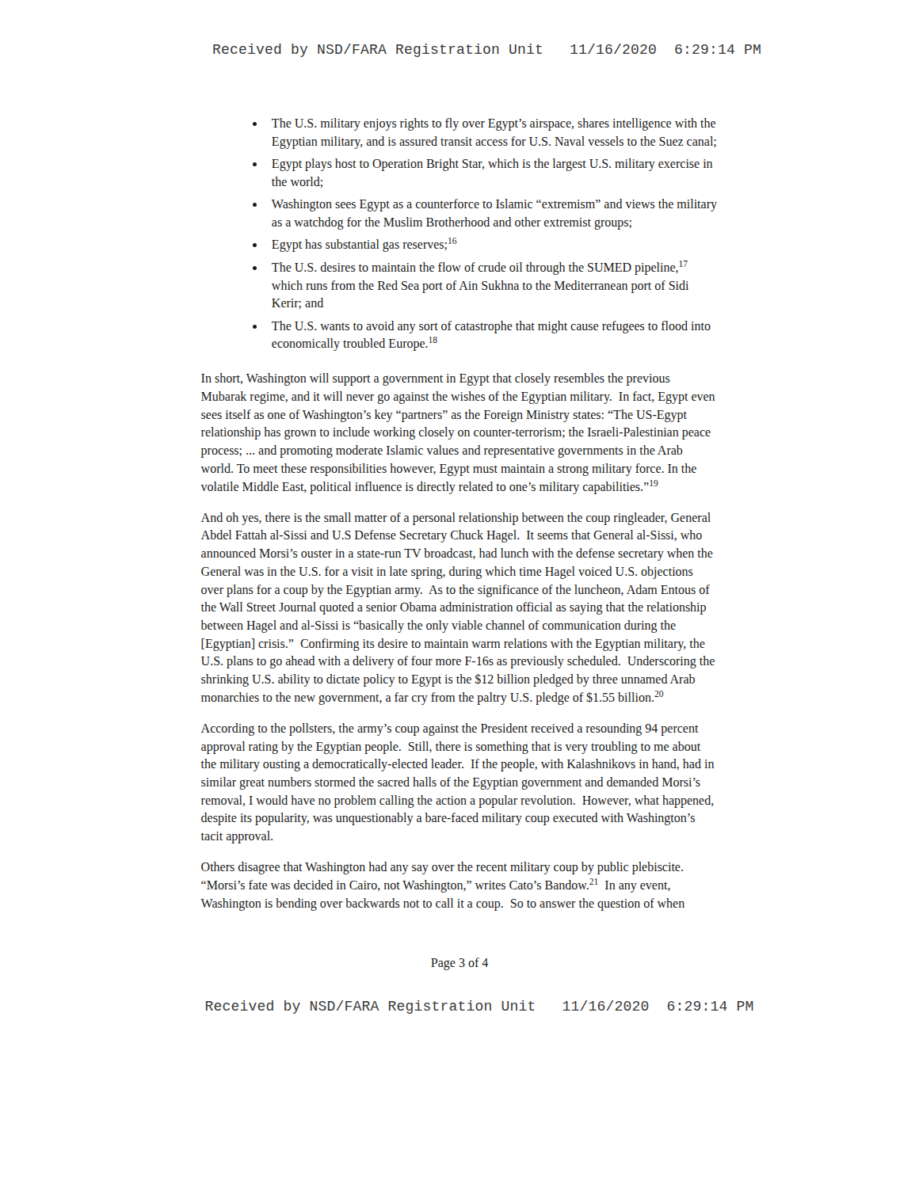Received by NSD/FARA Registration Unit 11/16/2020 6:29:14 PM
The U.S. military enjoys rights to fly over Egypt’s airspace, shares intelligence with the Egyptian military, and is assured transit access for U.S. Naval vessels to the Suez canal;
Egypt plays host to Operation Bright Star, which is the largest U.S. military exercise in the world;
Washington sees Egypt as a counterforce to Islamic “extremism” and views the military as a watchdog for the Muslim Brotherhood and other extremist groups;
Egypt has substantial gas reserves;16
The U.S. desires to maintain the flow of crude oil through the SUMED pipeline,17 which runs from the Red Sea port of Ain Sukhna to the Mediterranean port of Sidi Kerir; and
The U.S. wants to avoid any sort of catastrophe that might cause refugees to flood into economically troubled Europe.18
In short, Washington will support a government in Egypt that closely resembles the previous Mubarak regime, and it will never go against the wishes of the Egyptian military. In fact, Egypt even sees itself as one of Washington’s key “partners” as the Foreign Ministry states: “The US-Egypt relationship has grown to include working closely on counter-terrorism; the Israeli-Palestinian peace process; ... and promoting moderate Islamic values and representative governments in the Arab world. To meet these responsibilities however, Egypt must maintain a strong military force. In the volatile Middle East, political influence is directly related to one’s military capabilities.”19
And oh yes, there is the small matter of a personal relationship between the coup ringleader, General Abdel Fattah al-Sissi and U.S Defense Secretary Chuck Hagel. It seems that General al-Sissi, who announced Morsi’s ouster in a state-run TV broadcast, had lunch with the defense secretary when the General was in the U.S. for a visit in late spring, during which time Hagel voiced U.S. objections over plans for a coup by the Egyptian army. As to the significance of the luncheon, Adam Entous of the Wall Street Journal quoted a senior Obama administration official as saying that the relationship between Hagel and al-Sissi is “basically the only viable channel of communication during the [Egyptian] crisis.” Confirming its desire to maintain warm relations with the Egyptian military, the U.S. plans to go ahead with a delivery of four more F-16s as previously scheduled. Underscoring the shrinking U.S. ability to dictate policy to Egypt is the $12 billion pledged by three unnamed Arab monarchies to the new government, a far cry from the paltry U.S. pledge of $1.55 billion.20
According to the pollsters, the army’s coup against the President received a resounding 94 percent approval rating by the Egyptian people. Still, there is something that is very troubling to me about the military ousting a democratically-elected leader. If the people, with Kalashnikovs in hand, had in similar great numbers stormed the sacred halls of the Egyptian government and demanded Morsi’s removal, I would have no problem calling the action a popular revolution. However, what happened, despite its popularity, was unquestionably a bare-faced military coup executed with Washington’s tacit approval.
Others disagree that Washington had any say over the recent military coup by public plebiscite. “Morsi’s fate was decided in Cairo, not Washington,” writes Cato’s Bandow.21 In any event, Washington is bending over backwards not to call it a coup. So to answer the question of when
Page 3 of 4
Received by NSD/FARA Registration Unit 11/16/2020 6:29:14 PM